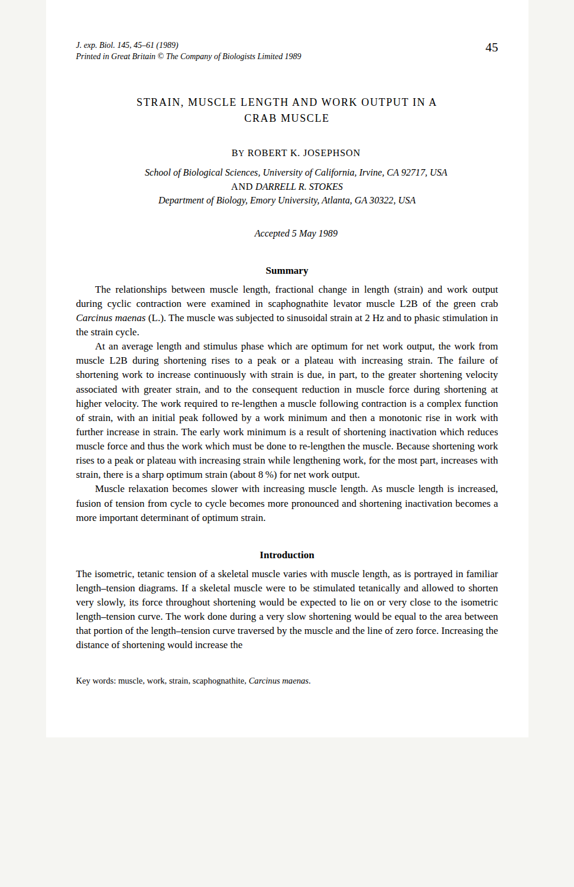J. exp. Biol. 145, 45–61 (1989)
Printed in Great Britain © The Company of Biologists Limited 1989
45
Strain, Muscle Length and Work Output in a
Crab Muscle
BY ROBERT K. JOSEPHSON
School of Biological Sciences, University of California, Irvine, CA 92717, USA
AND DARRELL R. STOKES
Department of Biology, Emory University, Atlanta, GA 30322, USA
Accepted 5 May 1989
Summary
The relationships between muscle length, fractional change in length (strain) and work output during cyclic contraction were examined in scaphognathite levator muscle L2B of the green crab Carcinus maenas (L.). The muscle was subjected to sinusoidal strain at 2 Hz and to phasic stimulation in the strain cycle.
At an average length and stimulus phase which are optimum for net work output, the work from muscle L2B during shortening rises to a peak or a plateau with increasing strain. The failure of shortening work to increase continuously with strain is due, in part, to the greater shortening velocity associated with greater strain, and to the consequent reduction in muscle force during shortening at higher velocity. The work required to re-lengthen a muscle following contraction is a complex function of strain, with an initial peak followed by a work minimum and then a monotonic rise in work with further increase in strain. The early work minimum is a result of shortening inactivation which reduces muscle force and thus the work which must be done to re-lengthen the muscle. Because shortening work rises to a peak or plateau with increasing strain while lengthening work, for the most part, increases with strain, there is a sharp optimum strain (about 8 %) for net work output.
Muscle relaxation becomes slower with increasing muscle length. As muscle length is increased, fusion of tension from cycle to cycle becomes more pronounced and shortening inactivation becomes a more important determinant of optimum strain.
Introduction
The isometric, tetanic tension of a skeletal muscle varies with muscle length, as is portrayed in familiar length–tension diagrams. If a skeletal muscle were to be stimulated tetanically and allowed to shorten very slowly, its force throughout shortening would be expected to lie on or very close to the isometric length–tension curve. The work done during a very slow shortening would be equal to the area between that portion of the length–tension curve traversed by the muscle and the line of zero force. Increasing the distance of shortening would increase the
Key words: muscle, work, strain, scaphognathite, Carcinus maenas.